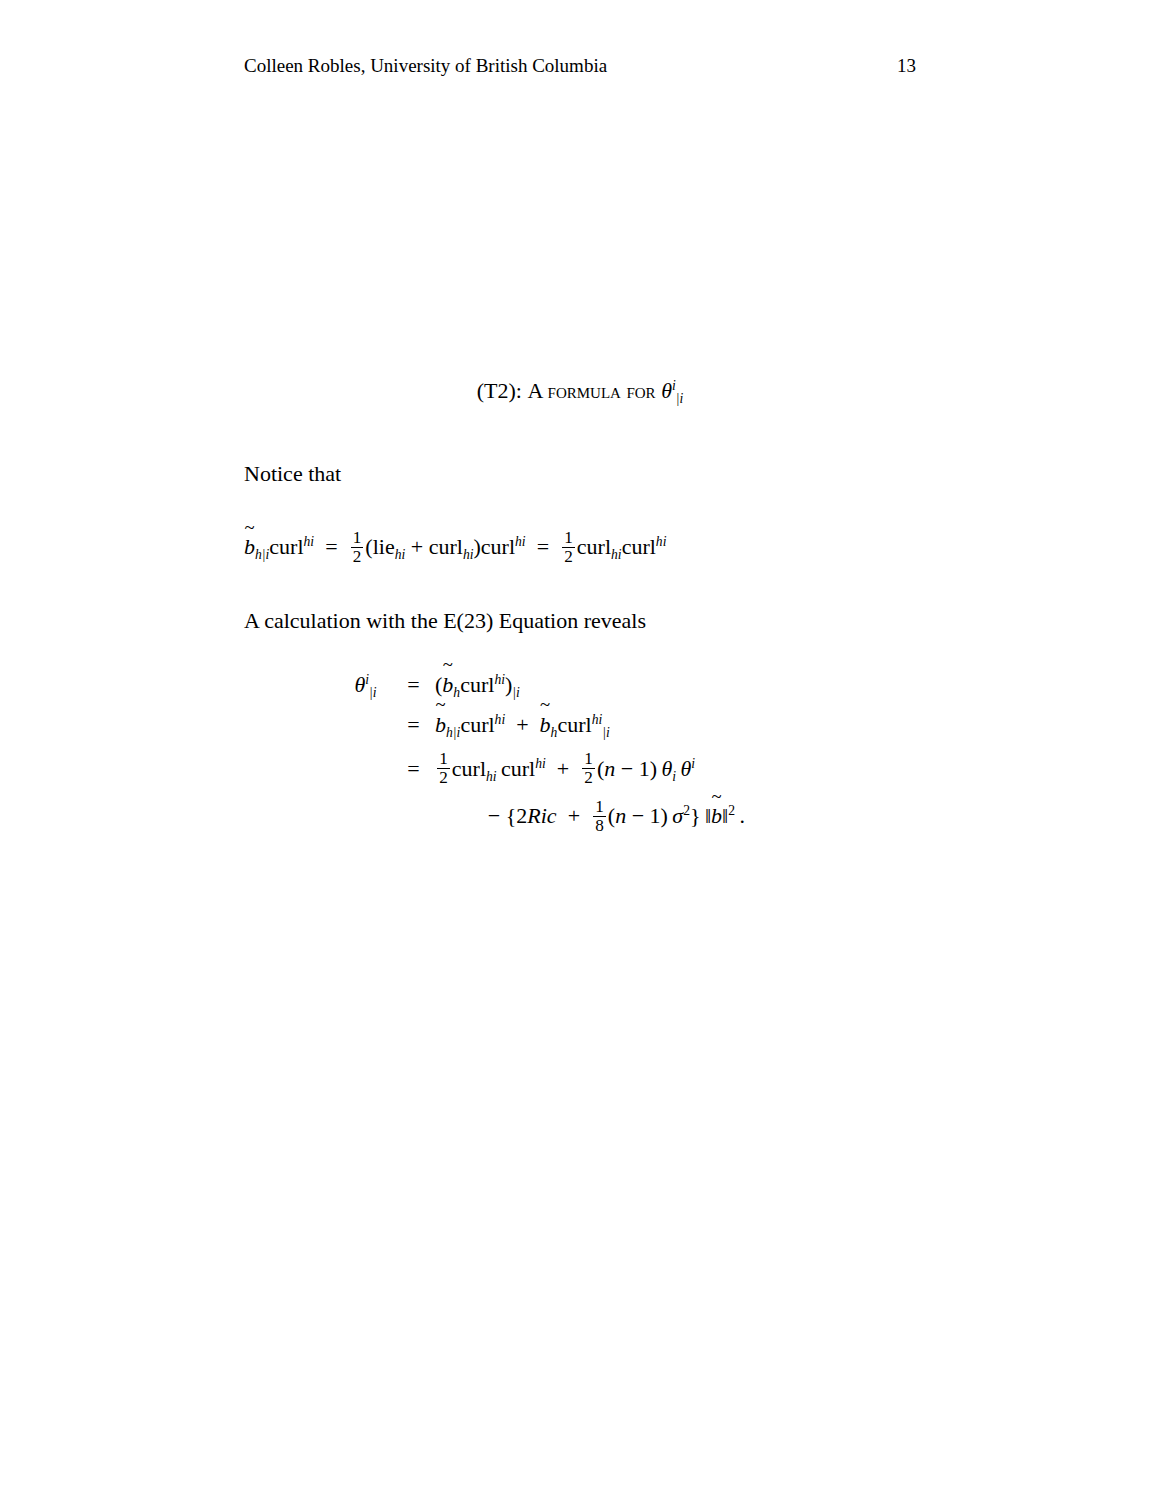Colleen Robles, University of British Columbia 13
(T2): A formula for θi|i
Notice that
~bh|icurlhi = 12(liehi + curlhi)curlhi = 12 curlhicurlhi
A calculation with the E(23) Equation reveals
| θ i /i | = | ( ~ b h curl hi ) /i |
| | = | ~ b h/i curl hi + ~ b h curl hi /i |
| | = | 1 2 curl hi curl hi + 1 2 ( n − 1) θ i θ i |
| | | − {2 Ric + 1 8 ( n − 1) σ 2 } ‖ ~ b ‖ 2 . |